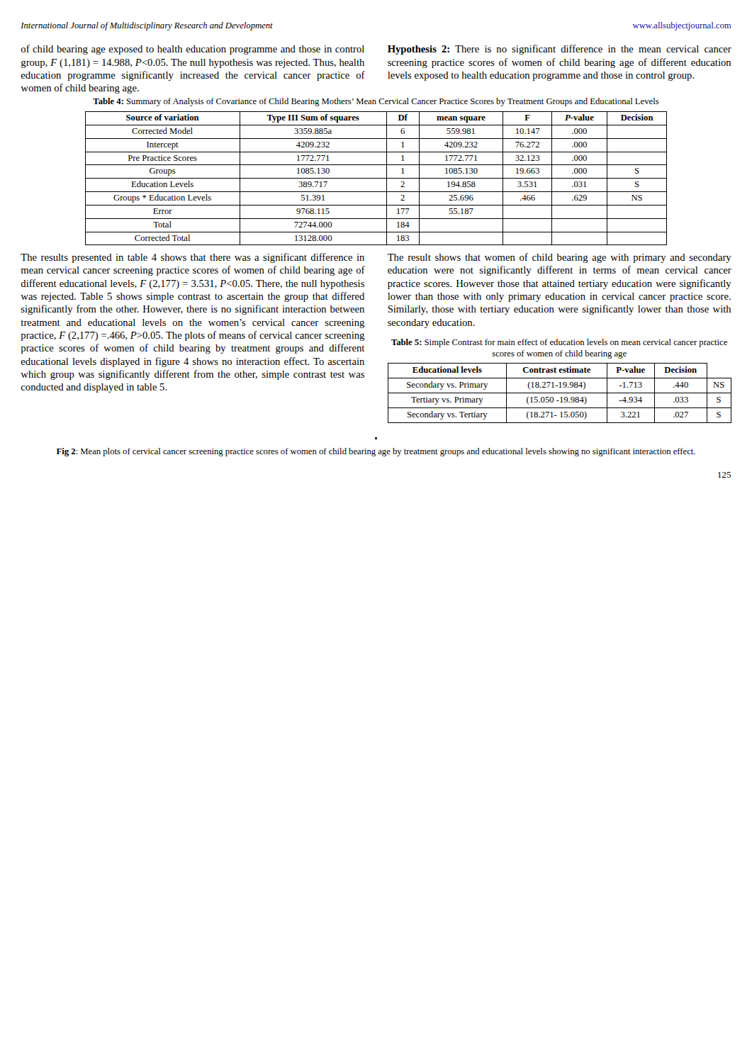International Journal of Multidisciplinary Research and Development
www.allsubjectjournal.com
of child bearing age exposed to health education programme and those in control group, F (1,181) = 14.988, P<0.05. The null hypothesis was rejected. Thus, health education programme significantly increased the cervical cancer practice of women of child bearing age.
Hypothesis 2: There is no significant difference in the mean cervical cancer screening practice scores of women of child bearing age of different education levels exposed to health education programme and those in control group.
Table 4: Summary of Analysis of Covariance of Child Bearing Mothers’ Mean Cervical Cancer Practice Scores by Treatment Groups and Educational Levels
| Source of variation | Type III Sum of squares | Df | mean square | F | P -value | Decision |
| --- | --- | --- | --- | --- | --- | --- |
| Corrected Model | 3359.885a | 6 | 559.981 | 10.147 | .000 | |
| Intercept | 4209.232 | 1 | 4209.232 | 76.272 | .000 | |
| Pre Practice Scores | 1772.771 | 1 | 1772.771 | 32.123 | .000 | |
| Groups | 1085.130 | 1 | 1085.130 | 19.663 | .000 | S |
| Education Levels | 389.717 | 2 | 194.858 | 3.531 | .031 | S |
| Groups * Education Levels | 51.391 | 2 | 25.696 | .466 | .629 | NS |
| Error | 9768.115 | 177 | 55.187 | | | |
| Total | 72744.000 | 184 | | | | |
| Corrected Total | 13128.000 | 183 | | | | |
The results presented in table 4 shows that there was a significant difference in mean cervical cancer screening practice scores of women of child bearing age of different educational levels, F (2,177) = 3.531, P<0.05. There, the null hypothesis was rejected. Table 5 shows simple contrast to ascertain the group that differed significantly from the other. However, there is no significant interaction between treatment and educational levels on the women’s cervical cancer screening practice, F (2,177) =.466, P>0.05. The plots of means of cervical cancer screening practice scores of women of child bearing by treatment groups and different educational levels displayed in figure 4 shows no interaction effect. To ascertain which group was significantly different from the other, simple contrast test was conducted and displayed in table 5.
The result shows that women of child bearing age with primary and secondary education were not significantly different in terms of mean cervical cancer practice scores. However those that attained tertiary education were significantly lower than those with only primary education in cervical cancer practice score. Similarly, those with tertiary education were significantly lower than those with secondary education.
Table 5: Simple Contrast for main effect of education levels on mean cervical cancer practice scores of women of child bearing age
| Educational levels | Contrast estimate | P-value | Decision |
| --- | --- | --- | --- |
| Secondary vs. Primary | (18.271-19.984) | -1.713 | .440 | NS |
| Tertiary vs. Primary | (15.050 -19.984) | -4.934 | .033 | S |
| Secondary vs. Tertiary | (18.271- 15.050) | 3.221 | .027 | S |
Fig 2: Mean plots of cervical cancer screening practice scores of women of child bearing age by treatment groups and educational levels showing no significant interaction effect.
125